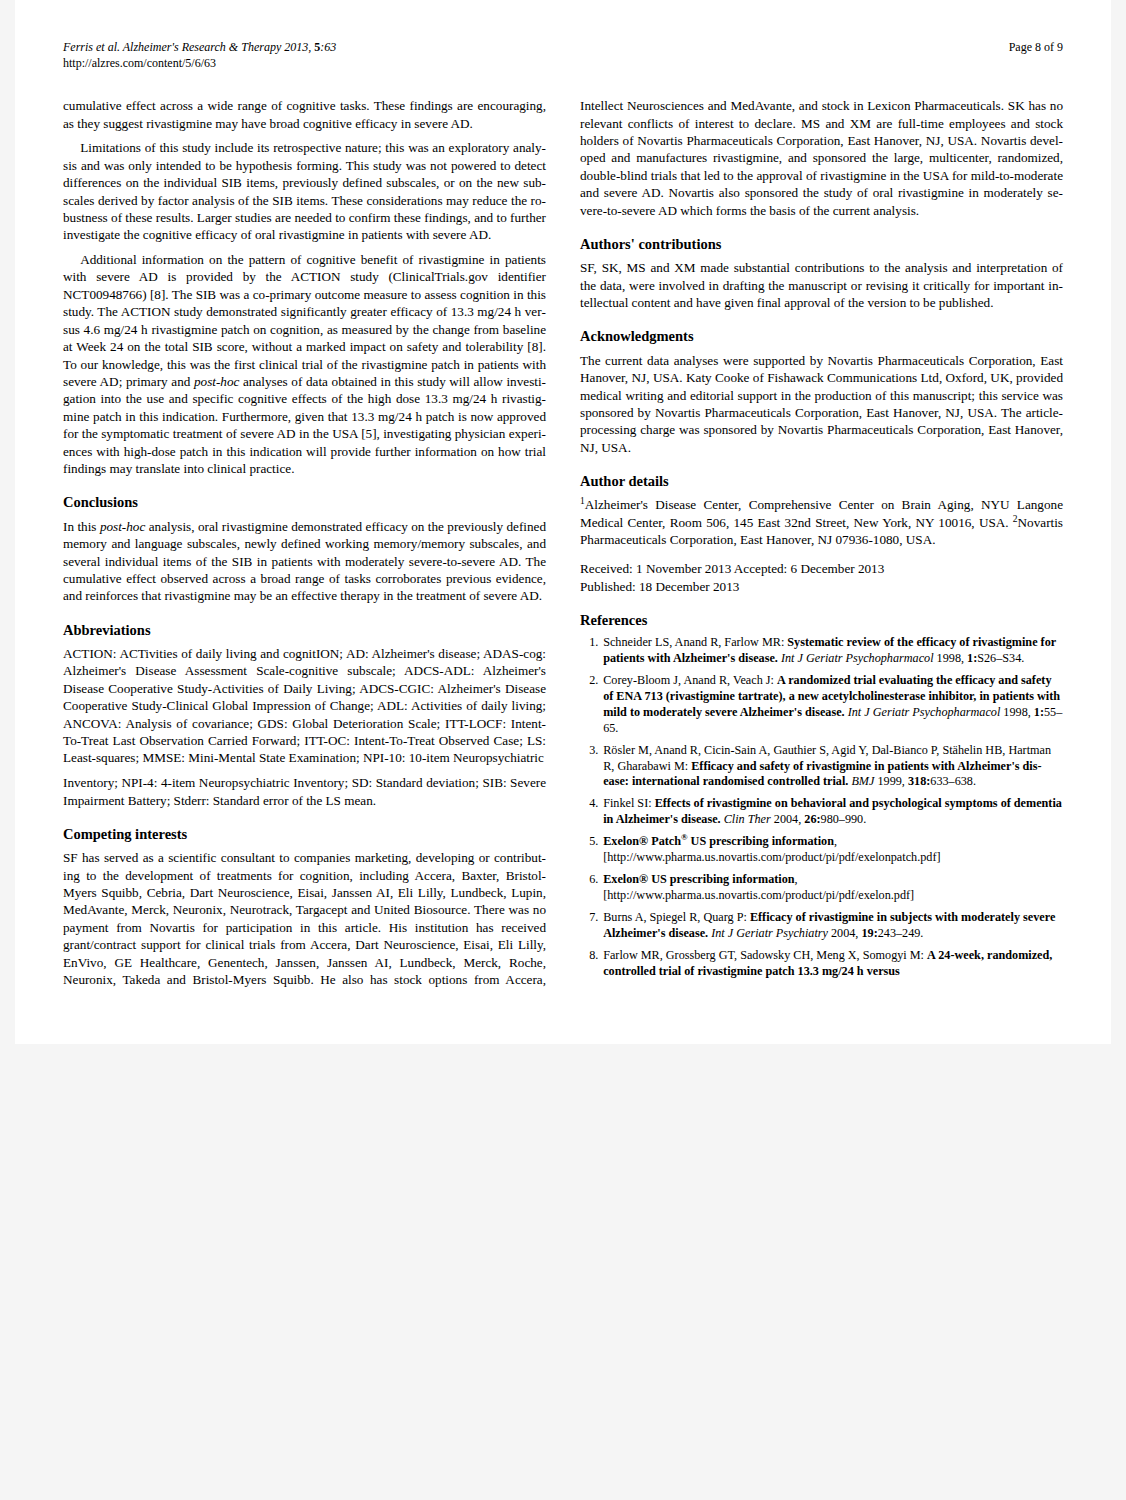Ferris et al. Alzheimer's Research & Therapy 2013, 5:63
http://alzres.com/content/5/6/63
Page 8 of 9
cumulative effect across a wide range of cognitive tasks. These findings are encouraging, as they suggest rivastigmine may have broad cognitive efficacy in severe AD.
Limitations of this study include its retrospective nature; this was an exploratory analysis and was only intended to be hypothesis forming. This study was not powered to detect differences on the individual SIB items, previously defined subscales, or on the new subscales derived by factor analysis of the SIB items. These considerations may reduce the robustness of these results. Larger studies are needed to confirm these findings, and to further investigate the cognitive efficacy of oral rivastigmine in patients with severe AD.
Additional information on the pattern of cognitive benefit of rivastigmine in patients with severe AD is provided by the ACTION study (ClinicalTrials.gov identifier NCT00948766) [8]. The SIB was a co-primary outcome measure to assess cognition in this study. The ACTION study demonstrated significantly greater efficacy of 13.3 mg/24 h versus 4.6 mg/24 h rivastigmine patch on cognition, as measured by the change from baseline at Week 24 on the total SIB score, without a marked impact on safety and tolerability [8]. To our knowledge, this was the first clinical trial of the rivastigmine patch in patients with severe AD; primary and post-hoc analyses of data obtained in this study will allow investigation into the use and specific cognitive effects of the high dose 13.3 mg/24 h rivastigmine patch in this indication. Furthermore, given that 13.3 mg/24 h patch is now approved for the symptomatic treatment of severe AD in the USA [5], investigating physician experiences with high-dose patch in this indication will provide further information on how trial findings may translate into clinical practice.
Conclusions
In this post-hoc analysis, oral rivastigmine demonstrated efficacy on the previously defined memory and language subscales, newly defined working memory/memory subscales, and several individual items of the SIB in patients with moderately severe-to-severe AD. The cumulative effect observed across a broad range of tasks corroborates previous evidence, and reinforces that rivastigmine may be an effective therapy in the treatment of severe AD.
Abbreviations
ACTION: ACTivities of daily living and cognitION; AD: Alzheimer's disease; ADAS-cog: Alzheimer's Disease Assessment Scale-cognitive subscale; ADCS-ADL: Alzheimer's Disease Cooperative Study-Activities of Daily Living; ADCS-CGIC: Alzheimer's Disease Cooperative Study-Clinical Global Impression of Change; ADL: Activities of daily living; ANCOVA: Analysis of covariance; GDS: Global Deterioration Scale; ITT-LOCF: Intent-To-Treat Last Observation Carried Forward; ITT-OC: Intent-To-Treat Observed Case; LS: Least-squares; MMSE: Mini-Mental State Examination; NPI-10: 10-item Neuropsychiatric
Inventory; NPI-4: 4-item Neuropsychiatric Inventory; SD: Standard deviation; SIB: Severe Impairment Battery; Stderr: Standard error of the LS mean.
Competing interests
SF has served as a scientific consultant to companies marketing, developing or contributing to the development of treatments for cognition, including Accera, Baxter, Bristol-Myers Squibb, Cebria, Dart Neuroscience, Eisai, Janssen AI, Eli Lilly, Lundbeck, Lupin, MedAvante, Merck, Neuronix, Neurotrack, Targacept and United Biosource. There was no payment from Novartis for participation in this article. His institution has received grant/contract support for clinical trials from Accera, Dart Neuroscience, Eisai, Eli Lilly, EnVivo, GE Healthcare, Genentech, Janssen, Janssen AI, Lundbeck, Merck, Roche, Neuronix, Takeda and Bristol-Myers Squibb. He also has stock options from Accera, Intellect Neurosciences and MedAvante, and stock in Lexicon Pharmaceuticals. SK has no relevant conflicts of interest to declare. MS and XM are full-time employees and stock holders of Novartis Pharmaceuticals Corporation, East Hanover, NJ, USA. Novartis developed and manufactures rivastigmine, and sponsored the large, multicenter, randomized, double-blind trials that led to the approval of rivastigmine in the USA for mild-to-moderate and severe AD. Novartis also sponsored the study of oral rivastigmine in moderately severe-to-severe AD which forms the basis of the current analysis.
Authors' contributions
SF, SK, MS and XM made substantial contributions to the analysis and interpretation of the data, were involved in drafting the manuscript or revising it critically for important intellectual content and have given final approval of the version to be published.
Acknowledgments
The current data analyses were supported by Novartis Pharmaceuticals Corporation, East Hanover, NJ, USA. Katy Cooke of Fishawack Communications Ltd, Oxford, UK, provided medical writing and editorial support in the production of this manuscript; this service was sponsored by Novartis Pharmaceuticals Corporation, East Hanover, NJ, USA. The article-processing charge was sponsored by Novartis Pharmaceuticals Corporation, East Hanover, NJ, USA.
Author details
1Alzheimer's Disease Center, Comprehensive Center on Brain Aging, NYU Langone Medical Center, Room 506, 145 East 32nd Street, New York, NY 10016, USA. 2Novartis Pharmaceuticals Corporation, East Hanover, NJ 07936-1080, USA.
Received: 1 November 2013 Accepted: 6 December 2013
Published: 18 December 2013
References
1. Schneider LS, Anand R, Farlow MR: Systematic review of the efficacy of rivastigmine for patients with Alzheimer's disease. Int J Geriatr Psychopharmacol 1998, 1: S26–S34.
2. Corey-Bloom J, Anand R, Veach J: A randomized trial evaluating the efficacy and safety of ENA 713 (rivastigmine tartrate), a new acetylcholinesterase inhibitor, in patients with mild to moderately severe Alzheimer's disease. Int J Geriatr Psychopharmacol 1998, 1: 55–65.
3. Rösler M, Anand R, Cicin-Sain A, Gauthier S, Agid Y, Dal-Bianco P, Stähelin HB, Hartman R, Gharabawi M: Efficacy and safety of rivastigmine in patients with Alzheimer's disease: international randomised controlled trial. BMJ 1999, 318: 633–638.
4. Finkel SI: Effects of rivastigmine on behavioral and psychological symptoms of dementia in Alzheimer's disease. Clin Ther 2004, 26: 980–990.
5. Exelon® Patch® US prescribing information, [http://www.pharma.us.novartis.com/product/pi/pdf/exelonpatch.pdf]
6. Exelon® US prescribing information, [http://www.pharma.us.novartis.com/product/pi/pdf/exelon.pdf]
7. Burns A, Spiegel R, Quarg P: Efficacy of rivastigmine in subjects with moderately severe Alzheimer's disease. Int J Geriatr Psychiatry 2004, 19: 243–249.
8. Farlow MR, Grossberg GT, Sadowsky CH, Meng X, Somogyi M: A 24-week, randomized, controlled trial of rivastigmine patch 13.3 mg/24 h versus